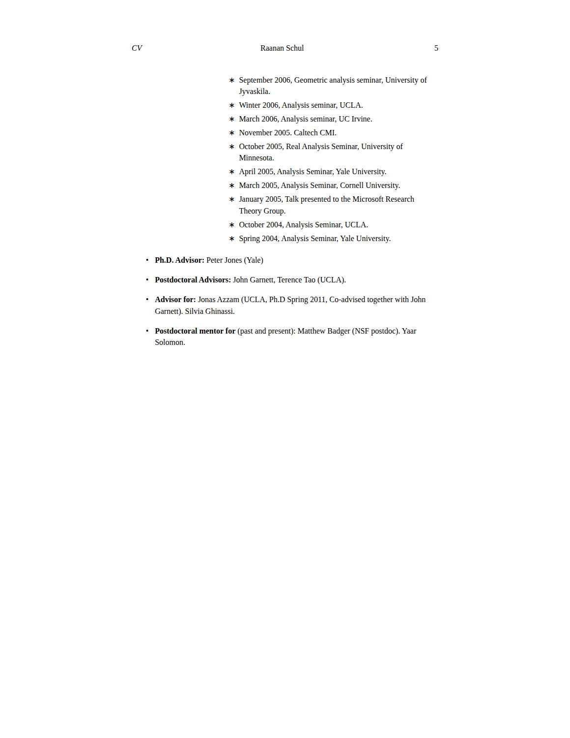CV
Raanan Schul
5
September 2006, Geometric analysis seminar, University of Jyvaskila.
Winter 2006, Analysis seminar, UCLA.
March 2006, Analysis seminar, UC Irvine.
November 2005. Caltech CMI.
October 2005, Real Analysis Seminar, University of Minnesota.
April 2005, Analysis Seminar, Yale University.
March 2005, Analysis Seminar, Cornell University.
January 2005, Talk presented to the Microsoft Research Theory Group.
October 2004, Analysis Seminar, UCLA.
Spring 2004, Analysis Seminar, Yale University.
Ph.D. Advisor: Peter Jones (Yale)
Postdoctoral Advisors: John Garnett, Terence Tao (UCLA).
Advisor for: Jonas Azzam (UCLA, Ph.D Spring 2011, Co-advised together with John Garnett). Silvia Ghinassi.
Postdoctoral mentor for (past and present): Matthew Badger (NSF postdoc). Yaar Solomon.